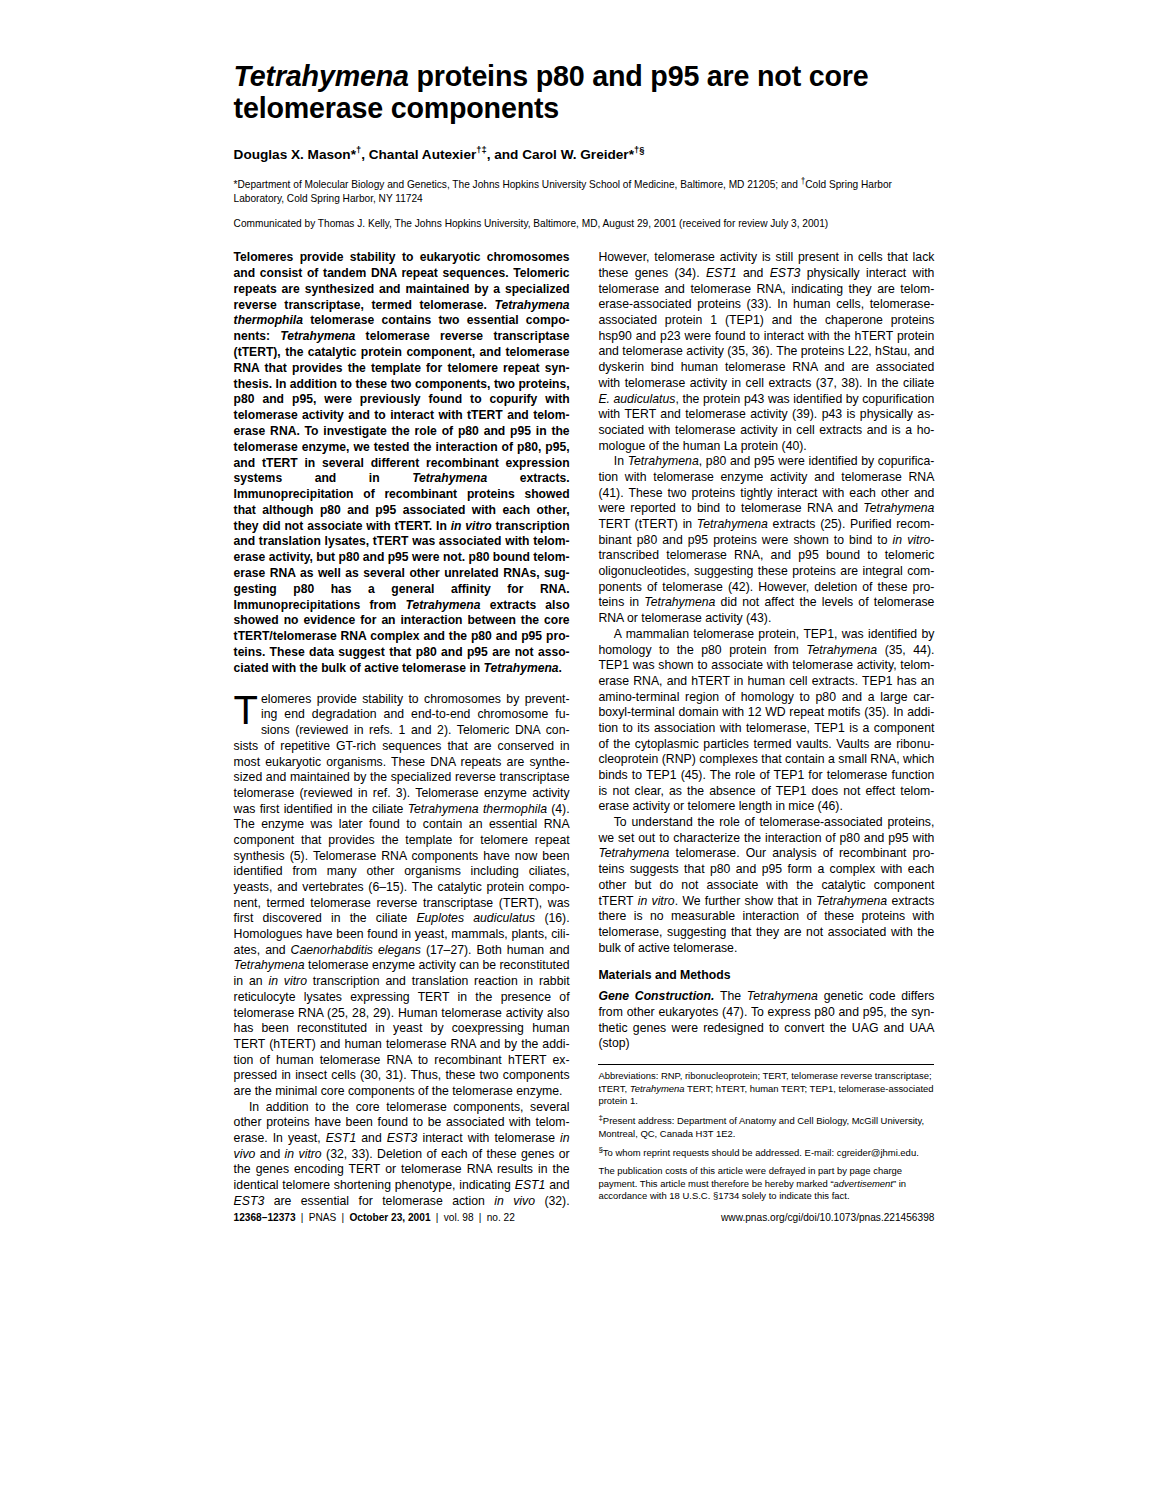Tetrahymena proteins p80 and p95 are not core
telomerase components
Douglas X. Mason*†, Chantal Autexier†‡, and Carol W. Greider*†§
*Department of Molecular Biology and Genetics, The Johns Hopkins University School of Medicine, Baltimore, MD 21205; and †Cold Spring Harbor Laboratory, Cold Spring Harbor, NY 11724
Communicated by Thomas J. Kelly, The Johns Hopkins University, Baltimore, MD, August 29, 2001 (received for review July 3, 2001)
Telomeres provide stability to eukaryotic chromosomes and consist of tandem DNA repeat sequences. Telomeric repeats are synthesized and maintained by a specialized reverse transcriptase, termed telomerase. Tetrahymena thermophila telomerase contains two essential components: Tetrahymena telomerase reverse transcriptase (tTERT), the catalytic protein component, and telomerase RNA that provides the template for telomere repeat synthesis. In addition to these two components, two proteins, p80 and p95, were previously found to copurify with telomerase activity and to interact with tTERT and telomerase RNA. To investigate the role of p80 and p95 in the telomerase enzyme, we tested the interaction of p80, p95, and tTERT in several different recombinant expression systems and in Tetrahymena extracts. Immunoprecipitation of recombinant proteins showed that although p80 and p95 associated with each other, they did not associate with tTERT. In in vitro transcription and translation lysates, tTERT was associated with telomerase activity, but p80 and p95 were not. p80 bound telomerase RNA as well as several other unrelated RNAs, suggesting p80 has a general affinity for RNA. Immunoprecipitations from Tetrahymena extracts also showed no evidence for an interaction between the core tTERT/telomerase RNA complex and the p80 and p95 proteins. These data suggest that p80 and p95 are not associated with the bulk of active telomerase in Tetrahymena.
Telomeres provide stability to chromosomes by preventing end degradation and end-to-end chromosome fusions (reviewed in refs. 1 and 2). Telomeric DNA consists of repetitive GT-rich sequences that are conserved in most eukaryotic organisms. These DNA repeats are synthesized and maintained by the specialized reverse transcriptase telomerase (reviewed in ref. 3). Telomerase enzyme activity was first identified in the ciliate Tetrahymena thermophila (4). The enzyme was later found to contain an essential RNA component that provides the template for telomere repeat synthesis (5). Telomerase RNA components have now been identified from many other organisms including ciliates, yeasts, and vertebrates (6–15). The catalytic protein component, termed telomerase reverse transcriptase (TERT), was first discovered in the ciliate Euplotes audiculatus (16). Homologues have been found in yeast, mammals, plants, ciliates, and Caenorhabditis elegans (17–27). Both human and Tetrahymena telomerase enzyme activity can be reconstituted in an in vitro transcription and translation reaction in rabbit reticulocyte lysates expressing TERT in the presence of telomerase RNA (25, 28, 29). Human telomerase activity also has been reconstituted in yeast by coexpressing human TERT (hTERT) and human telomerase RNA and by the addition of human telomerase RNA to recombinant hTERT expressed in insect cells (30, 31). Thus, these two components are the minimal core components of the telomerase enzyme.
In addition to the core telomerase components, several other proteins have been found to be associated with telomerase. In yeast, EST1 and EST3 interact with telomerase in vivo and in vitro (32, 33). Deletion of each of these genes or the genes encoding TERT or telomerase RNA results in the identical telomere shortening phenotype, indicating EST1 and EST3 are essential for telomerase action in vivo (32). However, telomerase activity is still present in cells that lack these genes (34). EST1 and EST3 physically interact with telomerase and telomerase RNA, indicating they are telomerase-associated proteins (33). In human cells, telomerase-associated protein 1 (TEP1) and the chaperone proteins hsp90 and p23 were found to interact with the hTERT protein and telomerase activity (35, 36). The proteins L22, hStau, and dyskerin bind human telomerase RNA and are associated with telomerase activity in cell extracts (37, 38). In the ciliate E. audiculatus, the protein p43 was identified by copurification with TERT and telomerase activity (39). p43 is physically associated with telomerase activity in cell extracts and is a homologue of the human La protein (40).
In Tetrahymena, p80 and p95 were identified by copurification with telomerase enzyme activity and telomerase RNA (41). These two proteins tightly interact with each other and were reported to bind to telomerase RNA and Tetrahymena TERT (tTERT) in Tetrahymena extracts (25). Purified recombinant p80 and p95 proteins were shown to bind to in vitro-transcribed telomerase RNA, and p95 bound to telomeric oligonucleotides, suggesting these proteins are integral components of telomerase (42). However, deletion of these proteins in Tetrahymena did not affect the levels of telomerase RNA or telomerase activity (43).
A mammalian telomerase protein, TEP1, was identified by homology to the p80 protein from Tetrahymena (35, 44). TEP1 was shown to associate with telomerase activity, telomerase RNA, and hTERT in human cell extracts. TEP1 has an amino-terminal region of homology to p80 and a large carboxyl-terminal domain with 12 WD repeat motifs (35). In addition to its association with telomerase, TEP1 is a component of the cytoplasmic particles termed vaults. Vaults are ribonucleoprotein (RNP) complexes that contain a small RNA, which binds to TEP1 (45). The role of TEP1 for telomerase function is not clear, as the absence of TEP1 does not effect telomerase activity or telomere length in mice (46).
To understand the role of telomerase-associated proteins, we set out to characterize the interaction of p80 and p95 with Tetrahymena telomerase. Our analysis of recombinant proteins suggests that p80 and p95 form a complex with each other but do not associate with the catalytic component tTERT in vitro. We further show that in Tetrahymena extracts there is no measurable interaction of these proteins with telomerase, suggesting that they are not associated with the bulk of active telomerase.
Materials and Methods
Gene Construction. The Tetrahymena genetic code differs from other eukaryotes (47). To express p80 and p95, the synthetic genes were redesigned to convert the UAG and UAA (stop)
Abbreviations: RNP, ribonucleoprotein; TERT, telomerase reverse transcriptase; tTERT, Tetrahymena TERT; hTERT, human TERT; TEP1, telomerase-associated protein 1.
‡Present address: Department of Anatomy and Cell Biology, McGill University, Montreal, QC, Canada H3T 1E2.
§To whom reprint requests should be addressed. E-mail: cgreider@jhmi.edu.
The publication costs of this article were defrayed in part by page charge payment. This article must therefore be hereby marked “advertisement” in accordance with 18 U.S.C. §1734 solely to indicate this fact.
12368–12373|PNAS|October 23, 2001|vol. 98|no. 22
www.pnas.org/cgi/doi/10.1073/pnas.221456398